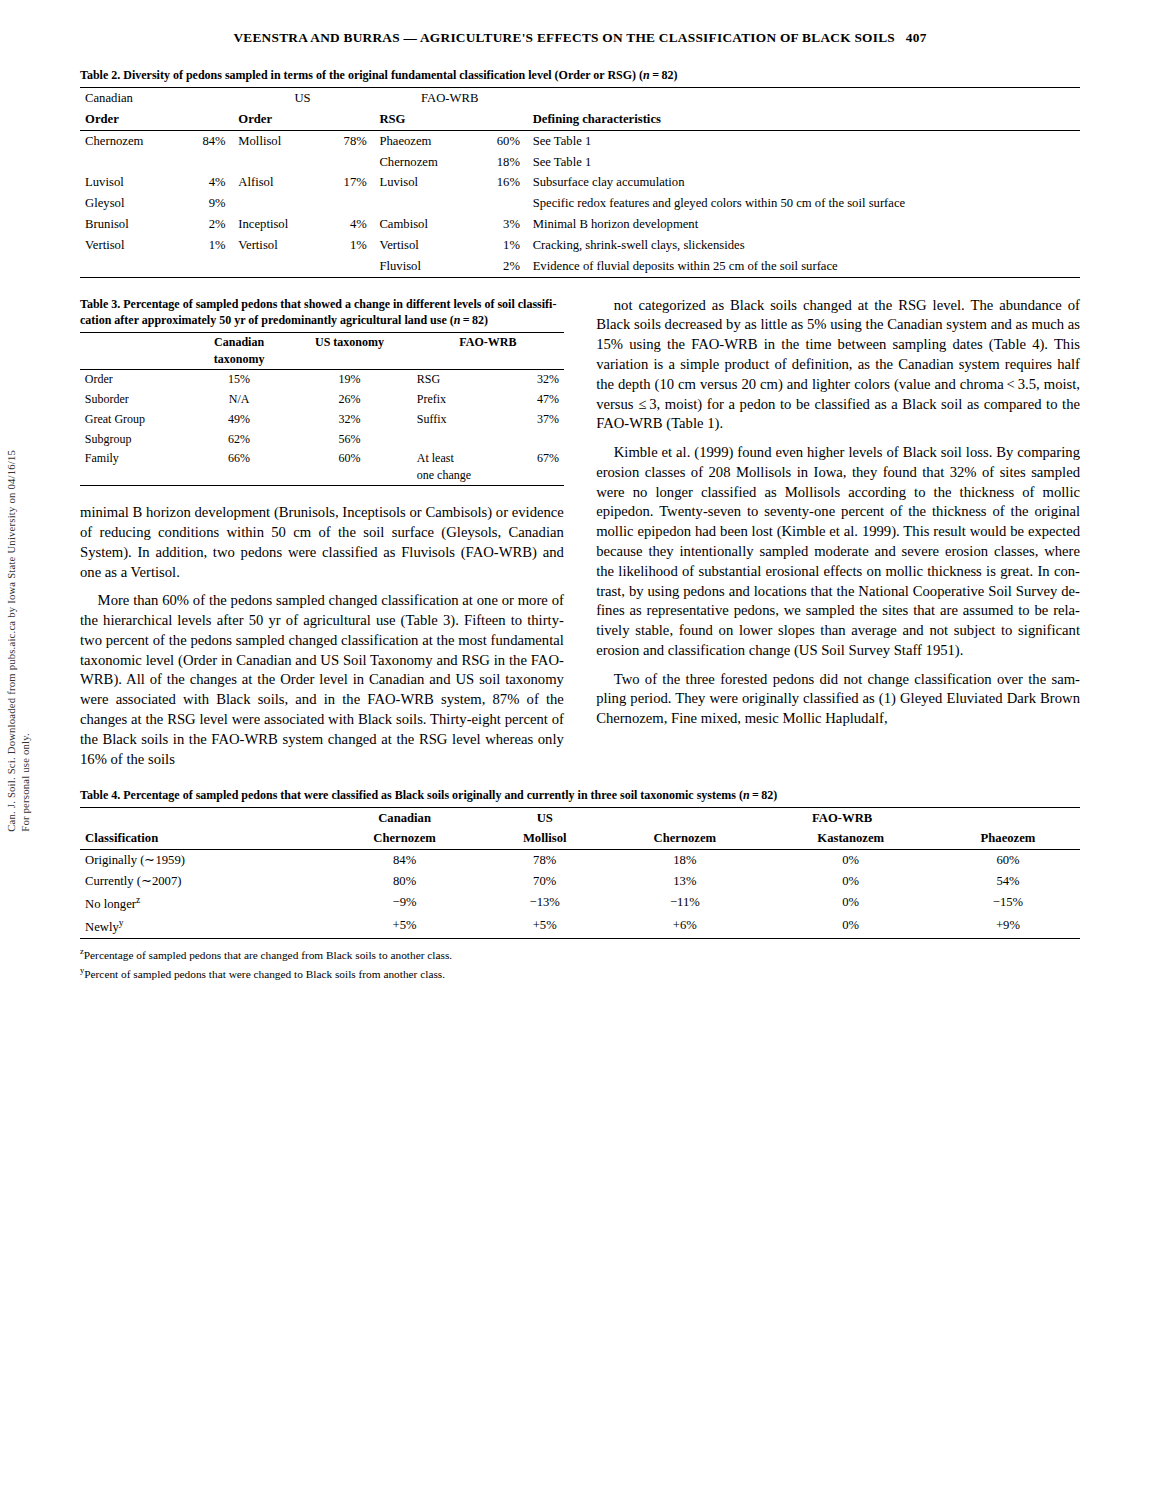Can. J. Soil. Sci. Downloaded from pubs.aic.ca by Iowa State University on 04/16/15
For personal use only.
VEENSTRA AND BURRAS — AGRICULTURE'S EFFECTS ON THE CLASSIFICATION OF BLACK SOILS 407
Table 2. Diversity of pedons sampled in terms of the original fundamental classification level (Order or RSG) ( n = 82)
| Canadian | US | FAO-WRB | Defining characteristics |
| --- | --- | --- | --- |
| Order | Order | RSG |
| Chernozem | 84% | Mollisol | 78% | Phaeozem | 60% | See Table 1 |
| | | | | Chernozem | 18% | See Table 1 |
| Luvisol | 4% | Alfisol | 17% | Luvisol | 16% | Subsurface clay accumulation |
| Gleysol | 9% | | | | | Specific redox features and gleyed colors within 50 cm of the soil surface |
| Brunisol | 2% | Inceptisol | 4% | Cambisol | 3% | Minimal B horizon development |
| Vertisol | 1% | Vertisol | 1% | Vertisol | 1% | Cracking, shrink-swell clays, slickensides |
| | | | | Fluvisol | 2% | Evidence of fluvial deposits within 25 cm of the soil surface |
Table 3. Percentage of sampled pedons that showed a change in different levels of soil classification after approximately 50 yr of predominantly agricultural land use ( n = 82)
| | Canadian taxonomy | US taxonomy | FAO-WRB |
| --- | --- | --- | --- |
| Order | 15% | 19% | RSG | 32% |
| Suborder | N/A | 26% | Prefix | 47% |
| Great Group | 49% | 32% | Suffix | 37% |
| Subgroup | 62% | 56% | | |
| Family | 66% | 60% | At least one change | 67% |
minimal B horizon development (Brunisols, Inceptisols or Cambisols) or evidence of reducing conditions within 50 cm of the soil surface (Gleysols, Canadian System). In addition, two pedons were classified as Fluvisols (FAO-WRB) and one as a Vertisol.
More than 60% of the pedons sampled changed classification at one or more of the hierarchical levels after 50 yr of agricultural use (Table 3). Fifteen to thirty-two percent of the pedons sampled changed classification at the most fundamental taxonomic level (Order in Canadian and US Soil Taxonomy and RSG in the FAO-WRB). All of the changes at the Order level in Canadian and US soil taxonomy were associated with Black soils, and in the FAO-WRB system, 87% of the changes at the RSG level were associated with Black soils. Thirty-eight percent of the Black soils in the FAO-WRB system changed at the RSG level whereas only 16% of the soils
not categorized as Black soils changed at the RSG level. The abundance of Black soils decreased by as little as 5% using the Canadian system and as much as 15% using the FAO-WRB in the time between sampling dates (Table 4). This variation is a simple product of definition, as the Canadian system requires half the depth (10 cm versus 20 cm) and lighter colors (value and chroma < 3.5, moist, versus ≤ 3, moist) for a pedon to be classified as a Black soil as compared to the FAO-WRB (Table 1).
Kimble et al. (1999) found even higher levels of Black soil loss. By comparing erosion classes of 208 Mollisols in Iowa, they found that 32% of sites sampled were no longer classified as Mollisols according to the thickness of mollic epipedon. Twenty-seven to seventy-one percent of the thickness of the original mollic epipedon had been lost (Kimble et al. 1999). This result would be expected because they intentionally sampled moderate and severe erosion classes, where the likelihood of substantial erosional effects on mollic thickness is great. In contrast, by using pedons and locations that the National Cooperative Soil Survey defines as representative pedons, we sampled the sites that are assumed to be relatively stable, found on lower slopes than average and not subject to significant erosion and classification change (US Soil Survey Staff 1951).
Two of the three forested pedons did not change classification over the sampling period. They were originally classified as (1) Gleyed Eluviated Dark Brown Chernozem, Fine mixed, mesic Mollic Hapludalf,
Table 4. Percentage of sampled pedons that were classified as Black soils originally and currently in three soil taxonomic systems ( n = 82)
| | Canadian | US | FAO-WRB |
| --- | --- | --- | --- |
| Classification | Chernozem | Mollisol | Chernozem | Kastanozem | Phaeozem |
| Originally (∼1959) | 84% | 78% | 18% | 0% | 60% |
| Currently (∼2007) | 80% | 70% | 13% | 0% | 54% |
| No longer z | −9% | −13% | −11% | 0% | −15% |
| Newly y | +5% | +5% | +6% | 0% | +9% |
zPercentage of sampled pedons that are changed from Black soils to another class.
yPercent of sampled pedons that were changed to Black soils from another class.